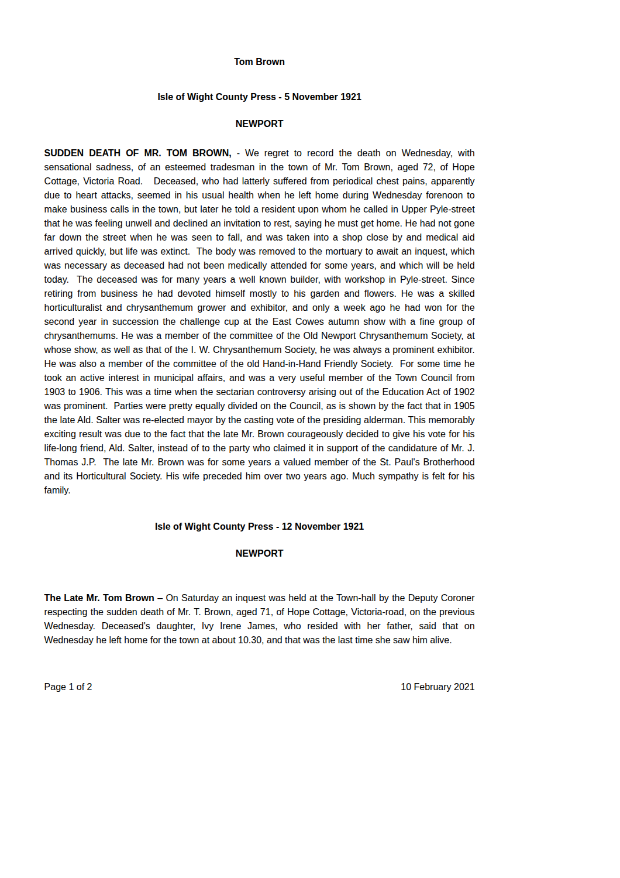Tom Brown
Isle of Wight County Press - 5 November 1921
NEWPORT
SUDDEN DEATH OF MR. TOM BROWN, - We regret to record the death on Wednesday, with sensational sadness, of an esteemed tradesman in the town of Mr. Tom Brown, aged 72, of Hope Cottage, Victoria Road. Deceased, who had latterly suffered from periodical chest pains, apparently due to heart attacks, seemed in his usual health when he left home during Wednesday forenoon to make business calls in the town, but later he told a resident upon whom he called in Upper Pyle-street that he was feeling unwell and declined an invitation to rest, saying he must get home. He had not gone far down the street when he was seen to fall, and was taken into a shop close by and medical aid arrived quickly, but life was extinct. The body was removed to the mortuary to await an inquest, which was necessary as deceased had not been medically attended for some years, and which will be held today. The deceased was for many years a well known builder, with workshop in Pyle-street. Since retiring from business he had devoted himself mostly to his garden and flowers. He was a skilled horticulturalist and chrysanthemum grower and exhibitor, and only a week ago he had won for the second year in succession the challenge cup at the East Cowes autumn show with a fine group of chrysanthemums. He was a member of the committee of the Old Newport Chrysanthemum Society, at whose show, as well as that of the I. W. Chrysanthemum Society, he was always a prominent exhibitor. He was also a member of the committee of the old Hand-in-Hand Friendly Society. For some time he took an active interest in municipal affairs, and was a very useful member of the Town Council from 1903 to 1906. This was a time when the sectarian controversy arising out of the Education Act of 1902 was prominent. Parties were pretty equally divided on the Council, as is shown by the fact that in 1905 the late Ald. Salter was re-elected mayor by the casting vote of the presiding alderman. This memorably exciting result was due to the fact that the late Mr. Brown courageously decided to give his vote for his life-long friend, Ald. Salter, instead of to the party who claimed it in support of the candidature of Mr. J. Thomas J.P. The late Mr. Brown was for some years a valued member of the St. Paul's Brotherhood and its Horticultural Society. His wife preceded him over two years ago. Much sympathy is felt for his family.
Isle of Wight County Press - 12 November 1921
NEWPORT
The Late Mr. Tom Brown – On Saturday an inquest was held at the Town-hall by the Deputy Coroner respecting the sudden death of Mr. T. Brown, aged 71, of Hope Cottage, Victoria-road, on the previous Wednesday. Deceased's daughter, Ivy Irene James, who resided with her father, said that on Wednesday he left home for the town at about 10.30, and that was the last time she saw him alive.
Page 1 of 2 10 February 2021